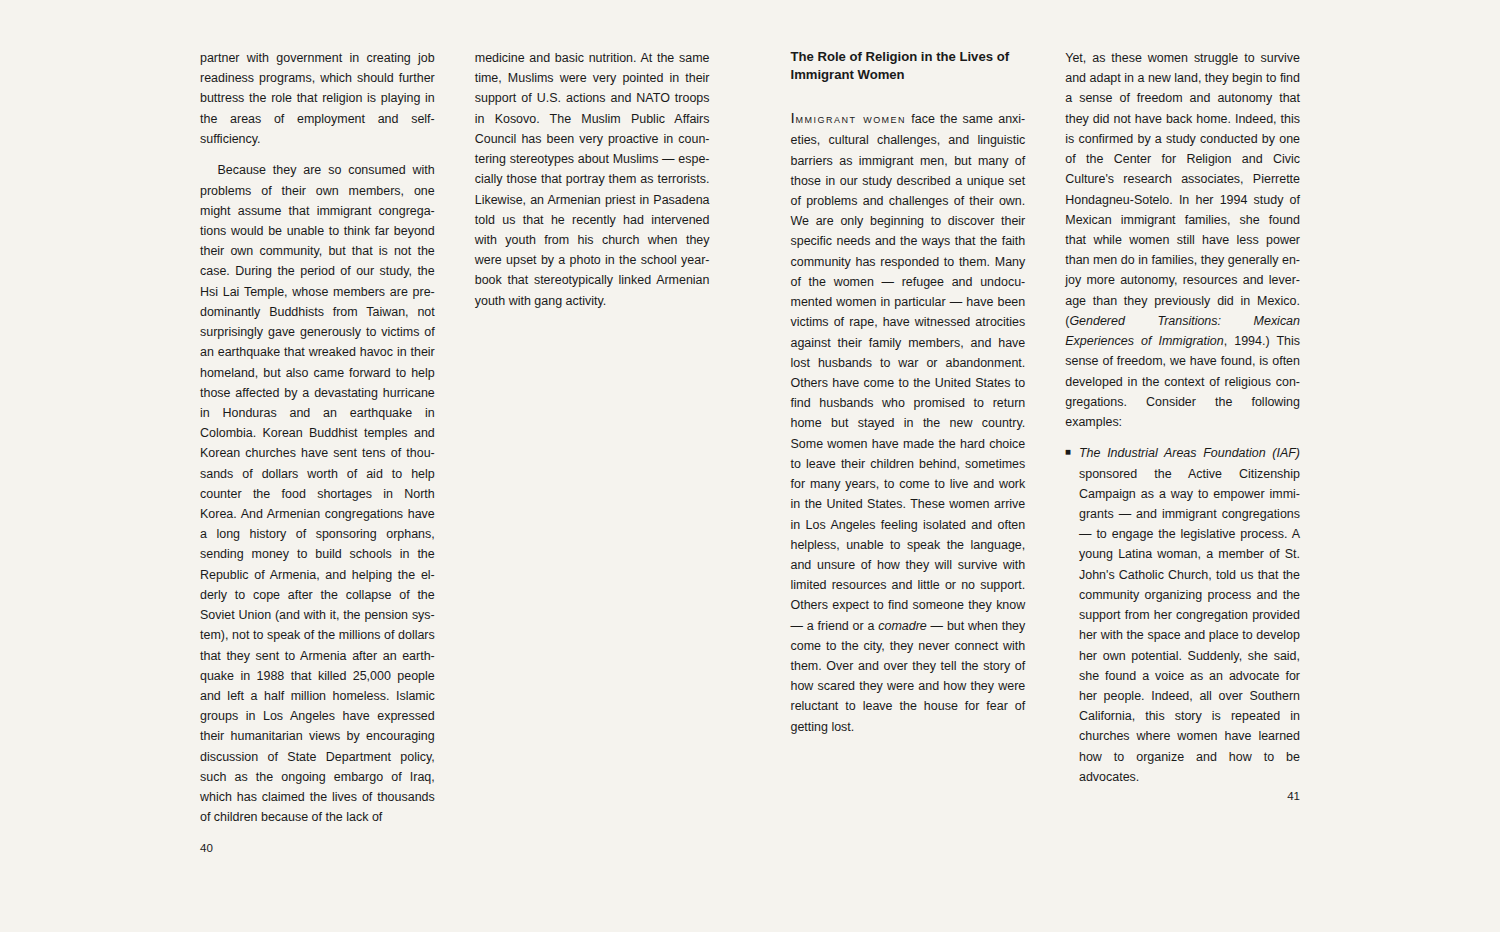partner with government in creating job readiness programs, which should further buttress the role that religion is playing in the areas of employment and self-sufficiency.
Because they are so consumed with problems of their own members, one might assume that immigrant congregations would be unable to think far beyond their own community, but that is not the case. During the period of our study, the Hsi Lai Temple, whose members are predominantly Buddhists from Taiwan, not surprisingly gave generously to victims of an earthquake that wreaked havoc in their homeland, but also came forward to help those affected by a devastating hurricane in Honduras and an earthquake in Colombia. Korean Buddhist temples and Korean churches have sent tens of thousands of dollars worth of aid to help counter the food shortages in North Korea. And Armenian congregations have a long history of sponsoring orphans, sending money to build schools in the Republic of Armenia, and helping the elderly to cope after the collapse of the Soviet Union (and with it, the pension system), not to speak of the millions of dollars that they sent to Armenia after an earthquake in 1988 that killed 25,000 people and left a half million homeless. Islamic groups in Los Angeles have expressed their humanitarian views by encouraging discussion of State Department policy, such as the ongoing embargo of Iraq, which has claimed the lives of thousands of children because of the lack of
40
medicine and basic nutrition. At the same time, Muslims were very pointed in their support of U.S. actions and NATO troops in Kosovo. The Muslim Public Affairs Council has been very proactive in countering stereotypes about Muslims — especially those that portray them as terrorists. Likewise, an Armenian priest in Pasadena told us that he recently had intervened with youth from his church when they were upset by a photo in the school yearbook that stereotypically linked Armenian youth with gang activity.
The Role of Religion in the Lives of Immigrant Women
Immigrant women face the same anxieties, cultural challenges, and linguistic barriers as immigrant men, but many of those in our study described a unique set of problems and challenges of their own. We are only beginning to discover their specific needs and the ways that the faith community has responded to them. Many of the women — refugee and undocumented women in particular — have been victims of rape, have witnessed atrocities against their family members, and have lost husbands to war or abandonment. Others have come to the United States to find husbands who promised to return home but stayed in the new country. Some women have made the hard choice to leave their children behind, sometimes for many years, to come to live and work in the United States. These women arrive in Los Angeles feeling isolated and often helpless, unable to speak the language, and unsure of how they will survive with limited resources and little or no support. Others expect to find someone they know — a friend or a comadre — but when they come to the city, they never connect with them. Over and over they tell the story of how scared they were and how they were reluctant to leave the house for fear of getting lost.
Yet, as these women struggle to survive and adapt in a new land, they begin to find a sense of freedom and autonomy that they did not have back home. Indeed, this is confirmed by a study conducted by one of the Center for Religion and Civic Culture's research associates, Pierrette Hondagneu-Sotelo. In her 1994 study of Mexican immigrant families, she found that while women still have less power than men do in families, they generally enjoy more autonomy, resources and leverage than they previously did in Mexico. (Gendered Transitions: Mexican Experiences of Immigration, 1994.) This sense of freedom, we have found, is often developed in the context of religious congregations. Consider the following examples:
The Industrial Areas Foundation (IAF) sponsored the Active Citizenship Campaign as a way to empower immigrants — and immigrant congregations — to engage the legislative process. A young Latina woman, a member of St. John's Catholic Church, told us that the community organizing process and the support from her congregation provided her with the space and place to develop her own potential. Suddenly, she said, she found a voice as an advocate for her people. Indeed, all over Southern California, this story is repeated in churches where women have learned how to organize and how to be advocates.
41